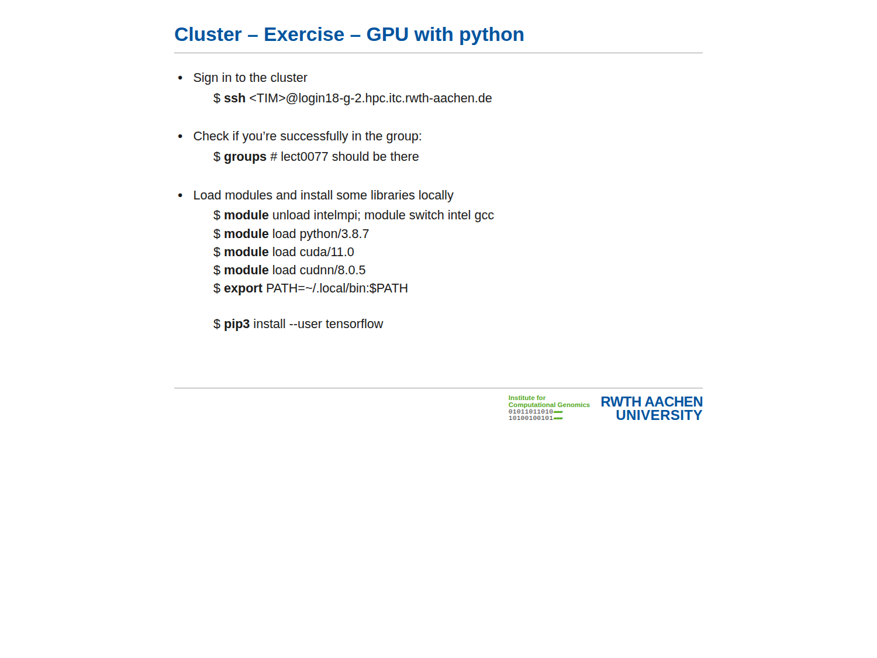Cluster – Exercise – GPU with python
Sign in to the cluster
$ ssh <TIM>@login18-g-2.hpc.itc.rwth-aachen.de
Check if you’re successfully in the group:
$ groups # lect0077 should be there
Load modules and install some libraries locally
$ module unload intelmpi; module switch intel gcc
$ module load python/3.8.7
$ module load cuda/11.0
$ module load cudnn/8.0.5
$ export PATH=~/.local/bin:$PATH
$ pip3 install --user tensorflow
Institute for
Computational Genomics
01011011010▰▰▰
10100100101▰▰▰
RWTH AACHEN
UNIVERSITY